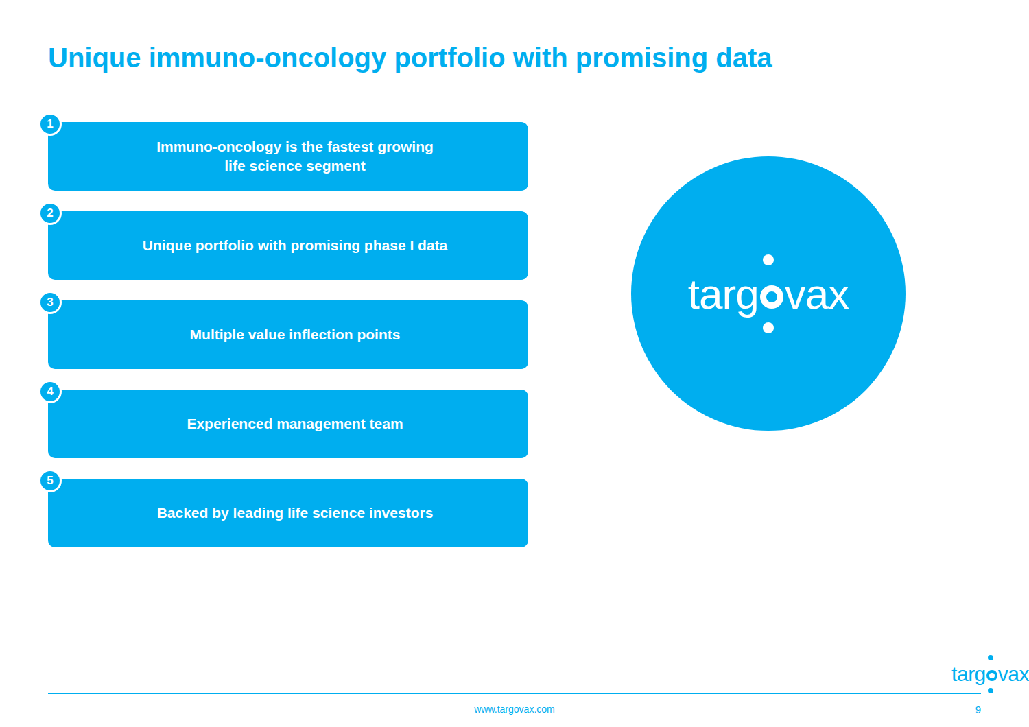Unique immuno-oncology portfolio with promising data
1 Immuno-oncology is the fastest growing
life science segment
2 Unique portfolio with promising phase I data
3 Multiple value inflection points
4 Experienced management team
5 Backed by leading life science investors
targ vax
targ vax
www.targovax.com 9